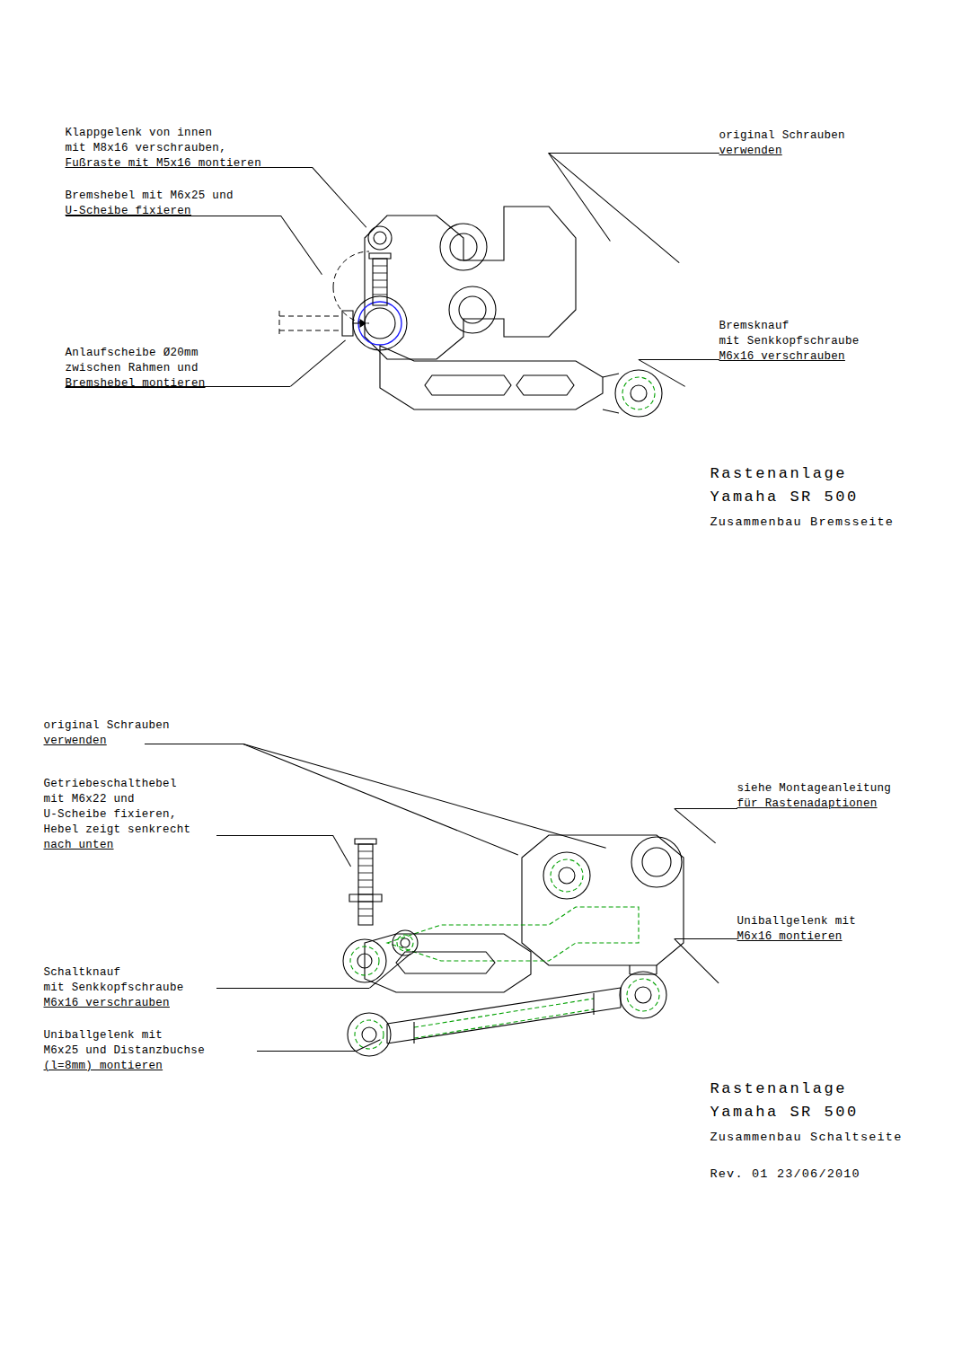============================================================ TOP DRAWING (brake side) ============================================================
Klappgelenk von innen
mit M8x16 verschrauben,
Fußraste mit M5x16 montieren
Bremshebel mit M6x25 und
U‑Scheibe fixieren
Anlaufscheibe Ø20mm
zwischen Rahmen und
Bremshebel montieren
original Schrauben
verwenden
Bremsknauf
mit Senkkopfschraube
M6x16 verschrauben
Rastenanlage
Yamaha SR 500
Zusammenbau Bremsseite
============================================================ BOTTOM DRAWING (shift side) ============================================================
original Schrauben
verwenden
Getriebeschalthebel
mit M6x22 und
U‑Scheibe fixieren,
Hebel zeigt senkrecht
nach unten
Schaltknauf
mit Senkkopfschraube
M6x16 verschrauben
Uniballgelenk mit
M6x25 und Distanzbuchse
(l=8mm) montieren
siehe Montageanleitung
für Rastenadaptionen
Uniballgelenk mit
M6x16 montieren
Rastenanlage
Yamaha SR 500
Zusammenbau Schaltseite
Rev. 01 23/06/2010